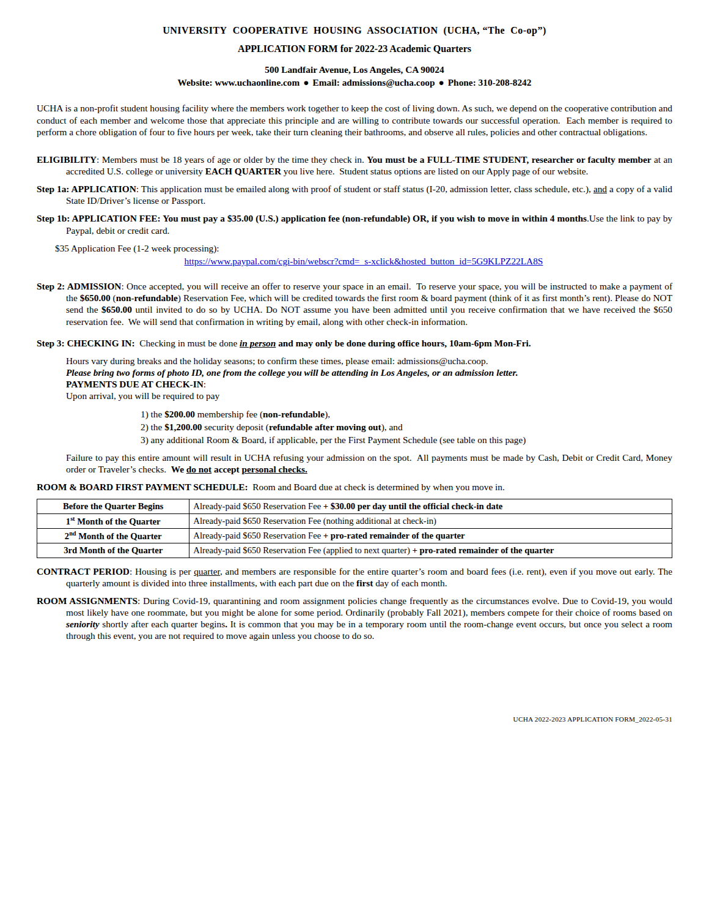UNIVERSITY COOPERATIVE HOUSING ASSOCIATION (UCHA, “The Co-op”)
APPLICATION FORM for 2022-23 Academic Quarters
500 Landfair Avenue, Los Angeles, CA 90024
Website: www.uchaonline.com●Email: admissions@ucha.coop●Phone: 310-208-8242
UCHA is a non-profit student housing facility where the members work together to keep the cost of living down. As such, we depend on the cooperative contribution and conduct of each member and welcome those that appreciate this principle and are willing to contribute towards our successful operation. Each member is required to perform a chore obligation of four to five hours per week, take their turn cleaning their bathrooms, and observe all rules, policies and other contractual obligations.
ELIGIBILITY: Members must be 18 years of age or older by the time they check in. You must be a FULL-TIME STUDENT, researcher or faculty member at an accredited U.S. college or university EACH QUARTER you live here. Student status options are listed on our Apply page of our website.
Step 1a: APPLICATION: This application must be emailed along with proof of student or staff status (I-20, admission letter, class schedule, etc.), and a copy of a valid State ID/Driver’s license or Passport.
Step 1b: APPLICATION FEE: You must pay a $35.00 (U.S.) application fee (non-refundable) OR, if you wish to move in within 4 months.Use the link to pay by Paypal, debit or credit card.
$35 Application Fee (1-2 week processing): https://www.paypal.com/cgi-bin/webscr?cmd=_s-xclick&hosted_button_id=5G9KLPZ22LA8S
Step 2: ADMISSION: Once accepted, you will receive an offer to reserve your space in an email. To reserve your space, you will be instructed to make a payment of the $650.00 (non-refundable) Reservation Fee, which will be credited towards the first room & board payment (think of it as first month’s rent). Please do NOT send the $650.00 until invited to do so by UCHA. Do NOT assume you have been admitted until you receive confirmation that we have received the $650 reservation fee. We will send that confirmation in writing by email, along with other check-in information.
Step 3: CHECKING IN: Checking in must be done in person and may only be done during office hours, 10am-6pm Mon-Fri.
Hours vary during breaks and the holiday seasons; to confirm these times, please email: admissions@ucha.coop.
Please bring two forms of photo ID, one from the college you will be attending in Los Angeles, or an admission letter.
PAYMENTS DUE AT CHECK-IN:
Upon arrival, you will be required to pay
1) the $200.00 membership fee (non-refundable),
2) the $1,200.00 security deposit (refundable after moving out), and
3) any additional Room & Board, if applicable, per the First Payment Schedule (see table on this page)
Failure to pay this entire amount will result in UCHA refusing your admission on the spot. All payments must be made by Cash, Debit or Credit Card, Money order or Traveler’s checks. We do not accept personal checks.
ROOM & BOARD FIRST PAYMENT SCHEDULE: Room and Board due at check is determined by when you move in.
| Before the Quarter Begins | Already-paid $650 Reservation Fee + $30.00 per day until the official check-in date |
| 1 st Month of the Quarter | Already-paid $650 Reservation Fee (nothing additional at check-in) |
| 2 nd Month of the Quarter | Already-paid $650 Reservation Fee + pro-rated remainder of the quarter |
| 3rd Month of the Quarter | Already-paid $650 Reservation Fee (applied to next quarter) + pro-rated remainder of the quarter |
CONTRACT PERIOD: Housing is per quarter, and members are responsible for the entire quarter’s room and board fees (i.e. rent), even if you move out early. The quarterly amount is divided into three installments, with each part due on the first day of each month.
ROOM ASSIGNMENTS: During Covid-19, quarantining and room assignment policies change frequently as the circumstances evolve. Due to Covid-19, you would most likely have one roommate, but you might be alone for some period. Ordinarily (probably Fall 2021), members compete for their choice of rooms based on seniority shortly after each quarter begins. It is common that you may be in a temporary room until the room-change event occurs, but once you select a room through this event, you are not required to move again unless you choose to do so.
UCHA 2022-2023 APPLICATION FORM_2022-05-31